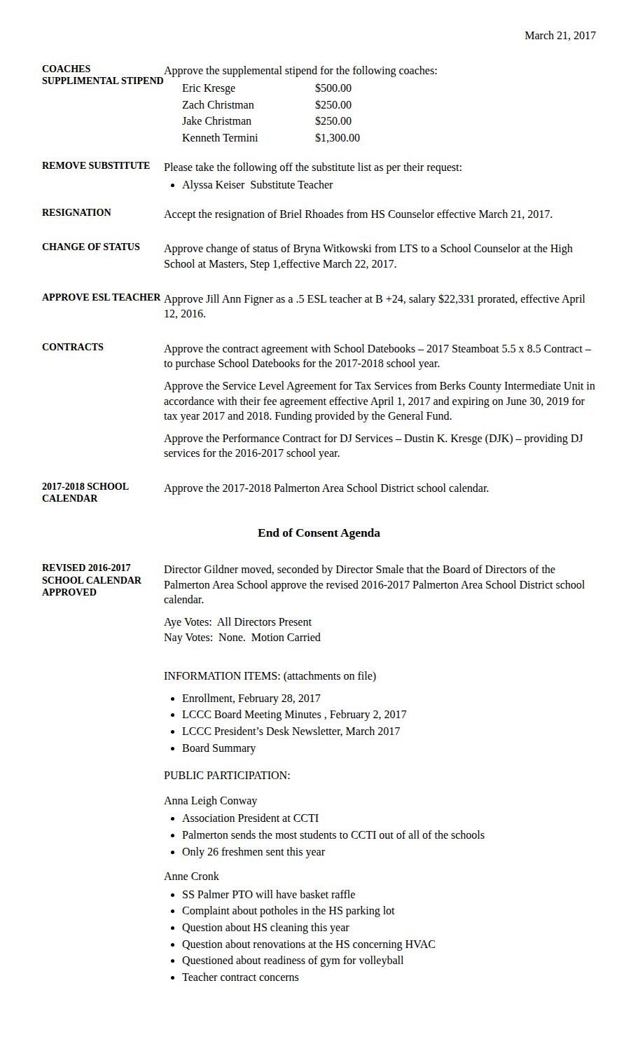March 21, 2017
| Coaches Supplimental Stipend | Approve the supplemental stipend for the following coaches: Eric Kresge $500.00 Zach Christman $250.00 Jake Christman $250.00 Kenneth Termini $1,300.00 |
| Remove Substitute | Please take the following off the substitute list as per their request: Alyssa Keiser Substitute Teacher |
| Resignation | Accept the resignation of Briel Rhoades from HS Counselor effective March 21, 2017. |
| Change of Status | Approve change of status of Bryna Witkowski from LTS to a School Counselor at the High School at Masters, Step 1,effective March 22, 2017. |
| Approve ESL Teacher | Approve Jill Ann Figner as a .5 ESL teacher at B +24, salary $22,331 prorated, effective April 12, 2016. |
| Contracts | Approve the contract agreement with School Datebooks – 2017 Steamboat 5.5 x 8.5 Contract – to purchase School Datebooks for the 2017-2018 school year. Approve the Service Level Agreement for Tax Services from Berks County Intermediate Unit in accordance with their fee agreement effective April 1, 2017 and expiring on June 30, 2019 for tax year 2017 and 2018. Funding provided by the General Fund. Approve the Performance Contract for DJ Services – Dustin K. Kresge (DJK) – providing DJ services for the 2016-2017 school year. |
| 2017-2018 School Calendar | Approve the 2017-2018 Palmerton Area School District school calendar. |
End of Consent Agenda
| Revised 2016-2017 School Calendar Approved | Director Gildner moved, seconded by Director Smale that the Board of Directors of the Palmerton Area School approve the revised 2016-2017 Palmerton Area School District school calendar. Aye Votes: All Directors Present Nay Votes: None. Motion Carried INFORMATION ITEMS: (attachments on file) Enrollment, February 28, 2017 LCCC Board Meeting Minutes , February 2, 2017 LCCC President’s Desk Newsletter, March 2017 Board Summary PUBLIC PARTICIPATION: Anna Leigh Conway Association President at CCTI Palmerton sends the most students to CCTI out of all of the schools Only 26 freshmen sent this year Anne Cronk SS Palmer PTO will have basket raffle Complaint about potholes in the HS parking lot Question about HS cleaning this year Question about renovations at the HS concerning HVAC Questioned about readiness of gym for volleyball Teacher contract concerns |